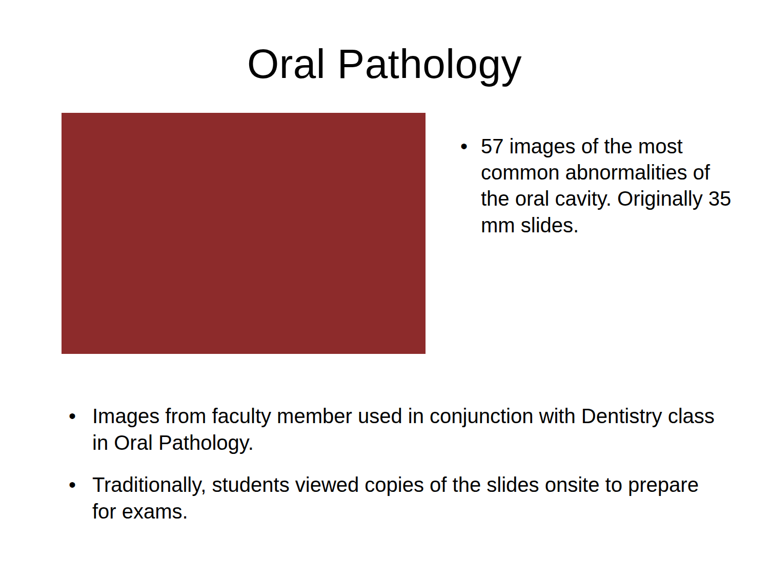Oral Pathology
57 images of the most common abnormalities of the oral cavity. Originally 35 mm slides.
Images from faculty member used in conjunction with Dentistry class in Oral Pathology.
Traditionally, students viewed copies of the slides onsite to prepare for exams.